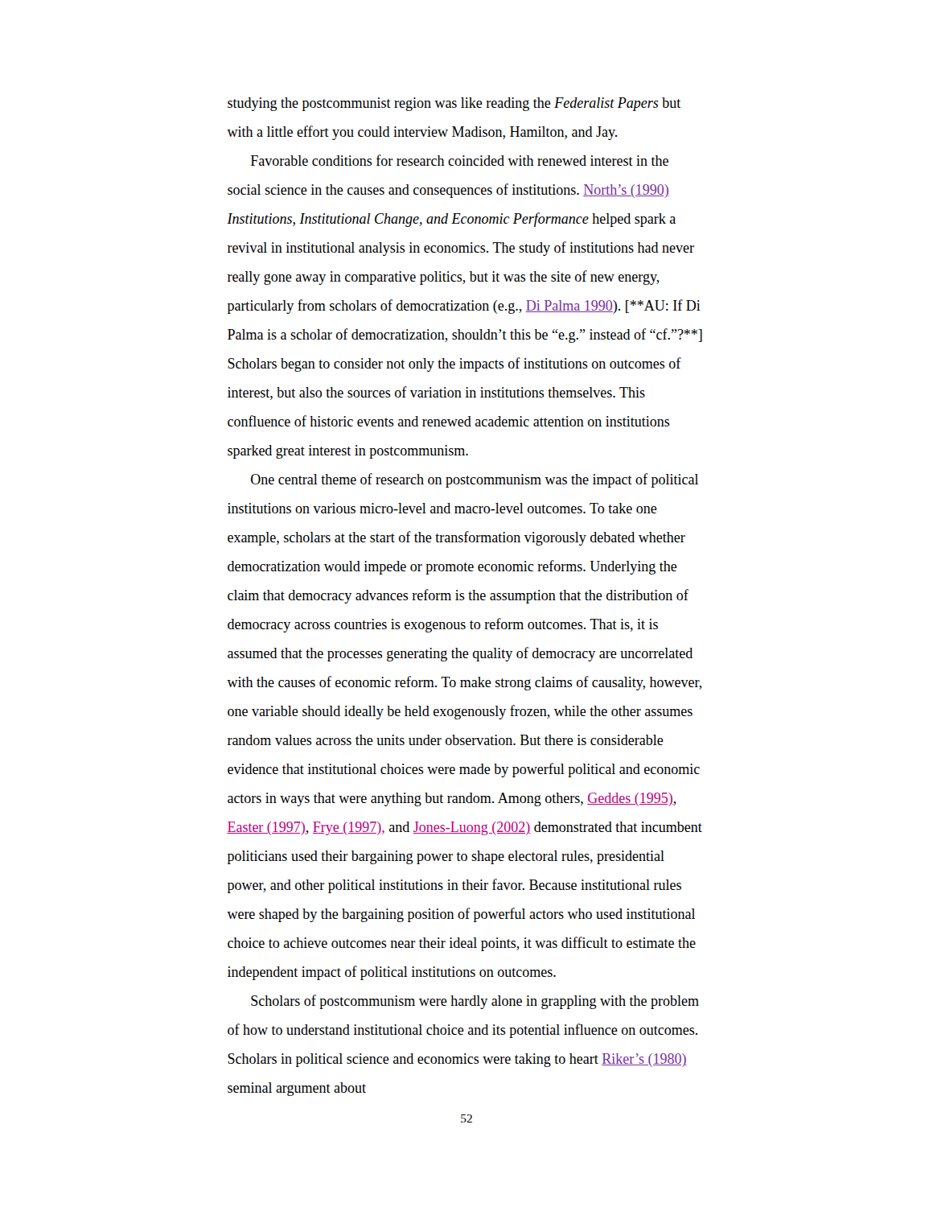studying the postcommunist region was like reading the Federalist Papers but with a little effort you could interview Madison, Hamilton, and Jay.
Favorable conditions for research coincided with renewed interest in the social science in the causes and consequences of institutions. North’s (1990) Institutions, Institutional Change, and Economic Performance helped spark a revival in institutional analysis in economics. The study of institutions had never really gone away in comparative politics, but it was the site of new energy, particularly from scholars of democratization (e.g., Di Palma 1990). [**AU: If Di Palma is a scholar of democratization, shouldn’t this be “e.g.” instead of “cf.”?**] Scholars began to consider not only the impacts of institutions on outcomes of interest, but also the sources of variation in institutions themselves. This confluence of historic events and renewed academic attention on institutions sparked great interest in postcommunism.
One central theme of research on postcommunism was the impact of political institutions on various micro-level and macro-level outcomes. To take one example, scholars at the start of the transformation vigorously debated whether democratization would impede or promote economic reforms. Underlying the claim that democracy advances reform is the assumption that the distribution of democracy across countries is exogenous to reform outcomes. That is, it is assumed that the processes generating the quality of democracy are uncorrelated with the causes of economic reform. To make strong claims of causality, however, one variable should ideally be held exogenously frozen, while the other assumes random values across the units under observation. But there is considerable evidence that institutional choices were made by powerful political and economic actors in ways that were anything but random. Among others, Geddes (1995), Easter (1997), Frye (1997), and Jones-Luong (2002) demonstrated that incumbent politicians used their bargaining power to shape electoral rules, presidential power, and other political institutions in their favor. Because institutional rules were shaped by the bargaining position of powerful actors who used institutional choice to achieve outcomes near their ideal points, it was difficult to estimate the independent impact of political institutions on outcomes.
Scholars of postcommunism were hardly alone in grappling with the problem of how to understand institutional choice and its potential influence on outcomes. Scholars in political science and economics were taking to heart Riker’s (1980) seminal argument about
52